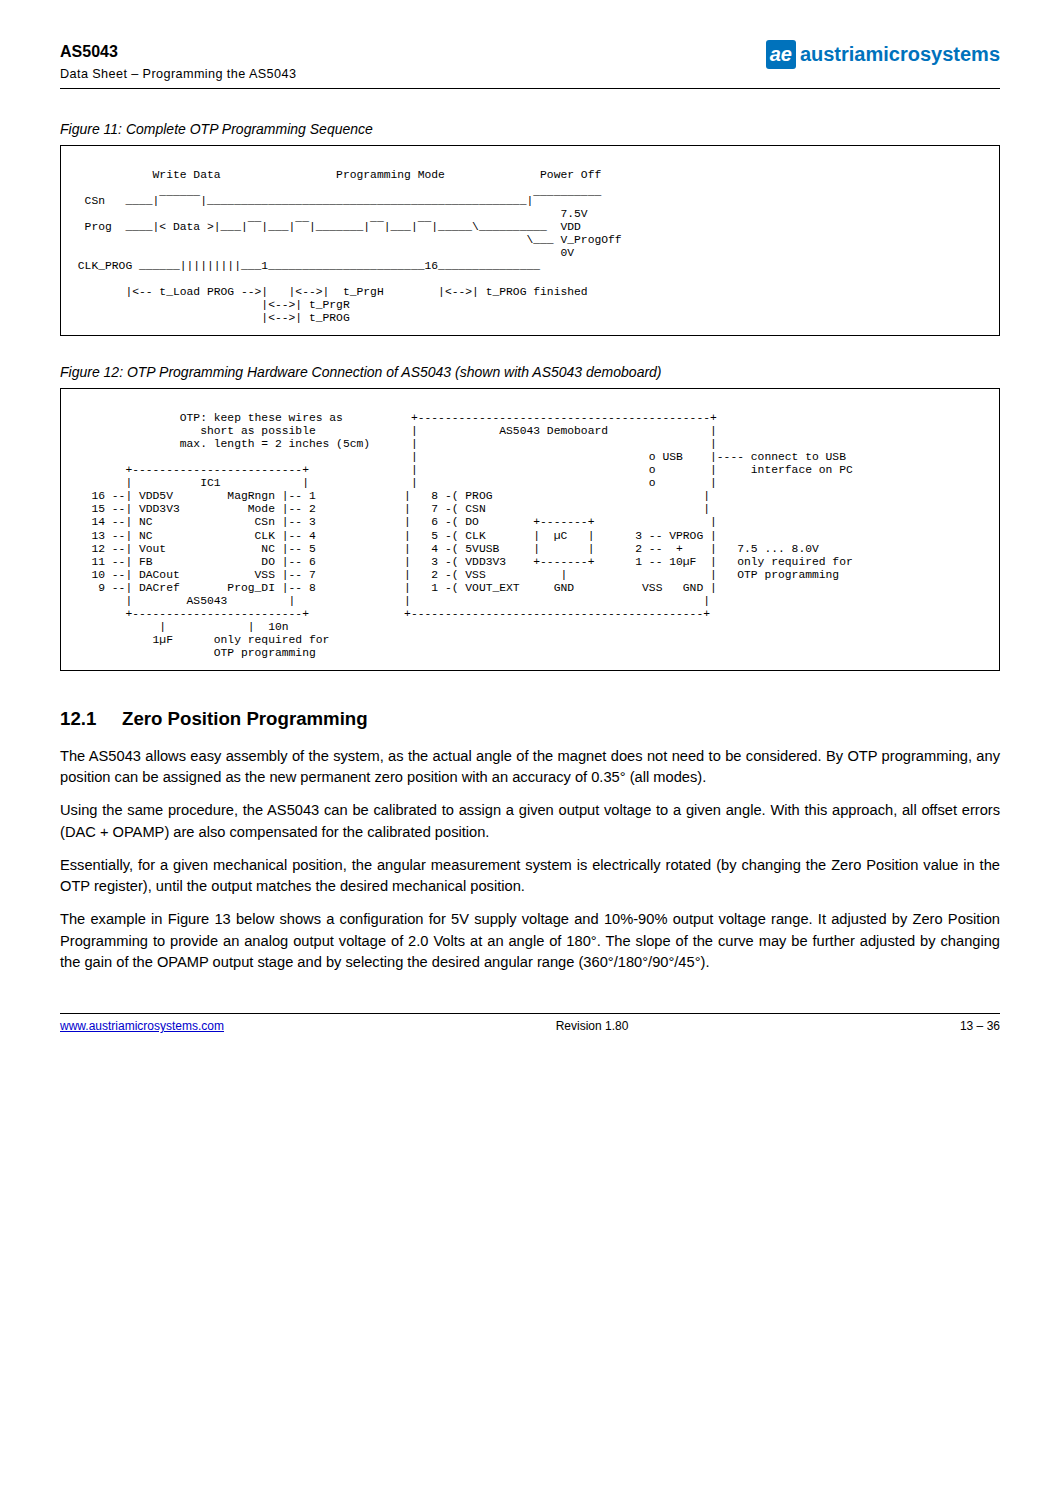AS5043
Data Sheet – Programming the AS5043
aeaustriamicrosystems
Figure 11: Complete OTP Programming Sequence
Write Data Programming Mode Power Off CSn ____|‾‾‾‾‾‾|_______________________________________________|‾‾‾‾‾‾‾‾‾‾ 7.5V Prog ____|< Data >|___|‾‾|___|‾‾|_______|‾‾|___|‾‾|_____\__________ VDD \___ V_ProgOff 0V CLK_PROG ______|||||||||___1_______________________16_______________ |<-- t_Load PROG -->| |<-->| t_PrgH |<-->| t_PROG finished |<-->| t_PrgR |<-->| t_PROG
Figure 12: OTP Programming Hardware Connection of AS5043 (shown with AS5043 demoboard)
OTP: keep these wires as +-------------------------------------------+ short as possible | AS5043 Demoboard | max. length = 2 inches (5cm) | | | o USB |---- connect to USB +-------------------------+ | o | interface on PC | IC1 | | o | 16 --| VDD5V MagRngn |-- 1 | 8 -( PROG | 15 --| VDD3V3 Mode |-- 2 | 7 -( CSN | 14 --| NC CSn |-- 3 | 6 -( DO +-------+ | 13 --| NC CLK |-- 4 | 5 -( CLK | µC | 3 -- VPROG | 12 --| Vout NC |-- 5 | 4 -( 5VUSB | | 2 -- + | 7.5 ... 8.0V 11 --| FB DO |-- 6 | 3 -( VDD3V3 +-------+ 1 -- 10µF | only required for 10 --| DACout VSS |-- 7 | 2 -( VSS | | OTP programming 9 --| DACref Prog_DI |-- 8 | 1 -( VOUT_EXT GND VSS GND | | AS5043 | | | +-------------------------+ +-------------------------------------------+ | | 10n 1µF only required for OTP programming
12.1 Zero Position Programming
The AS5043 allows easy assembly of the system, as the actual angle of the magnet does not need to be considered. By OTP programming, any position can be assigned as the new permanent zero position with an accuracy of 0.35° (all modes).
Using the same procedure, the AS5043 can be calibrated to assign a given output voltage to a given angle. With this approach, all offset errors (DAC + OPAMP) are also compensated for the calibrated position.
Essentially, for a given mechanical position, the angular measurement system is electrically rotated (by changing the Zero Position value in the OTP register), until the output matches the desired mechanical position.
The example in Figure 13 below shows a configuration for 5V supply voltage and 10%-90% output voltage range. It adjusted by Zero Position Programming to provide an analog output voltage of 2.0 Volts at an angle of 180°. The slope of the curve may be further adjusted by changing the gain of the OPAMP output stage and by selecting the desired angular range (360°/180°/90°/45°).
www.austriamicrosystems.com Revision 1.80 13 – 36